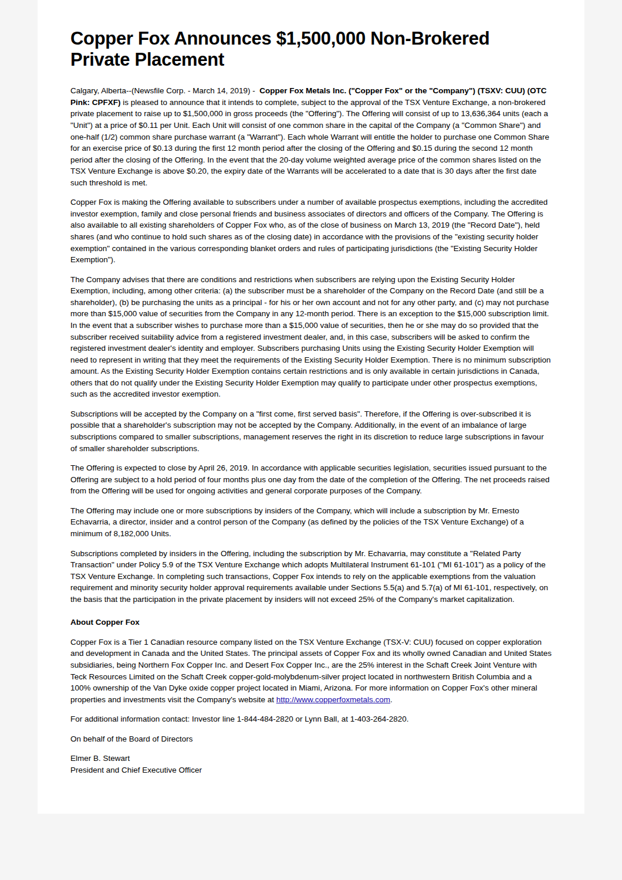Copper Fox Announces $1,500,000 Non-Brokered Private Placement
Calgary, Alberta--(Newsfile Corp. - March 14, 2019) - Copper Fox Metals Inc. ("Copper Fox" or the "Company") (TSXV: CUU) (OTC Pink: CPFXF) is pleased to announce that it intends to complete, subject to the approval of the TSX Venture Exchange, a non-brokered private placement to raise up to $1,500,000 in gross proceeds (the "Offering"). The Offering will consist of up to 13,636,364 units (each a "Unit") at a price of $0.11 per Unit. Each Unit will consist of one common share in the capital of the Company (a "Common Share") and one-half (1/2) common share purchase warrant (a "Warrant"). Each whole Warrant will entitle the holder to purchase one Common Share for an exercise price of $0.13 during the first 12 month period after the closing of the Offering and $0.15 during the second 12 month period after the closing of the Offering. In the event that the 20-day volume weighted average price of the common shares listed on the TSX Venture Exchange is above $0.20, the expiry date of the Warrants will be accelerated to a date that is 30 days after the first date such threshold is met.
Copper Fox is making the Offering available to subscribers under a number of available prospectus exemptions, including the accredited investor exemption, family and close personal friends and business associates of directors and officers of the Company. The Offering is also available to all existing shareholders of Copper Fox who, as of the close of business on March 13, 2019 (the "Record Date"), held shares (and who continue to hold such shares as of the closing date) in accordance with the provisions of the "existing security holder exemption" contained in the various corresponding blanket orders and rules of participating jurisdictions (the "Existing Security Holder Exemption").
The Company advises that there are conditions and restrictions when subscribers are relying upon the Existing Security Holder Exemption, including, among other criteria: (a) the subscriber must be a shareholder of the Company on the Record Date (and still be a shareholder), (b) be purchasing the units as a principal - for his or her own account and not for any other party, and (c) may not purchase more than $15,000 value of securities from the Company in any 12-month period. There is an exception to the $15,000 subscription limit. In the event that a subscriber wishes to purchase more than a $15,000 value of securities, then he or she may do so provided that the subscriber received suitability advice from a registered investment dealer, and, in this case, subscribers will be asked to confirm the registered investment dealer's identity and employer. Subscribers purchasing Units using the Existing Security Holder Exemption will need to represent in writing that they meet the requirements of the Existing Security Holder Exemption. There is no minimum subscription amount. As the Existing Security Holder Exemption contains certain restrictions and is only available in certain jurisdictions in Canada, others that do not qualify under the Existing Security Holder Exemption may qualify to participate under other prospectus exemptions, such as the accredited investor exemption.
Subscriptions will be accepted by the Company on a "first come, first served basis". Therefore, if the Offering is over-subscribed it is possible that a shareholder's subscription may not be accepted by the Company. Additionally, in the event of an imbalance of large subscriptions compared to smaller subscriptions, management reserves the right in its discretion to reduce large subscriptions in favour of smaller shareholder subscriptions.
The Offering is expected to close by April 26, 2019. In accordance with applicable securities legislation, securities issued pursuant to the Offering are subject to a hold period of four months plus one day from the date of the completion of the Offering. The net proceeds raised from the Offering will be used for ongoing activities and general corporate purposes of the Company.
The Offering may include one or more subscriptions by insiders of the Company, which will include a subscription by Mr. Ernesto Echavarria, a director, insider and a control person of the Company (as defined by the policies of the TSX Venture Exchange) of a minimum of 8,182,000 Units.
Subscriptions completed by insiders in the Offering, including the subscription by Mr. Echavarria, may constitute a "Related Party Transaction" under Policy 5.9 of the TSX Venture Exchange which adopts Multilateral Instrument 61-101 ("MI 61-101") as a policy of the TSX Venture Exchange. In completing such transactions, Copper Fox intends to rely on the applicable exemptions from the valuation requirement and minority security holder approval requirements available under Sections 5.5(a) and 5.7(a) of MI 61-101, respectively, on the basis that the participation in the private placement by insiders will not exceed 25% of the Company's market capitalization.
About Copper Fox
Copper Fox is a Tier 1 Canadian resource company listed on the TSX Venture Exchange (TSX-V: CUU) focused on copper exploration and development in Canada and the United States. The principal assets of Copper Fox and its wholly owned Canadian and United States subsidiaries, being Northern Fox Copper Inc. and Desert Fox Copper Inc., are the 25% interest in the Schaft Creek Joint Venture with Teck Resources Limited on the Schaft Creek copper-gold-molybdenum-silver project located in northwestern British Columbia and a 100% ownership of the Van Dyke oxide copper project located in Miami, Arizona. For more information on Copper Fox's other mineral properties and investments visit the Company's website at http://www.copperfoxmetals.com.
For additional information contact: Investor line 1-844-484-2820 or Lynn Ball, at 1-403-264-2820.
On behalf of the Board of Directors
Elmer B. Stewart
President and Chief Executive Officer